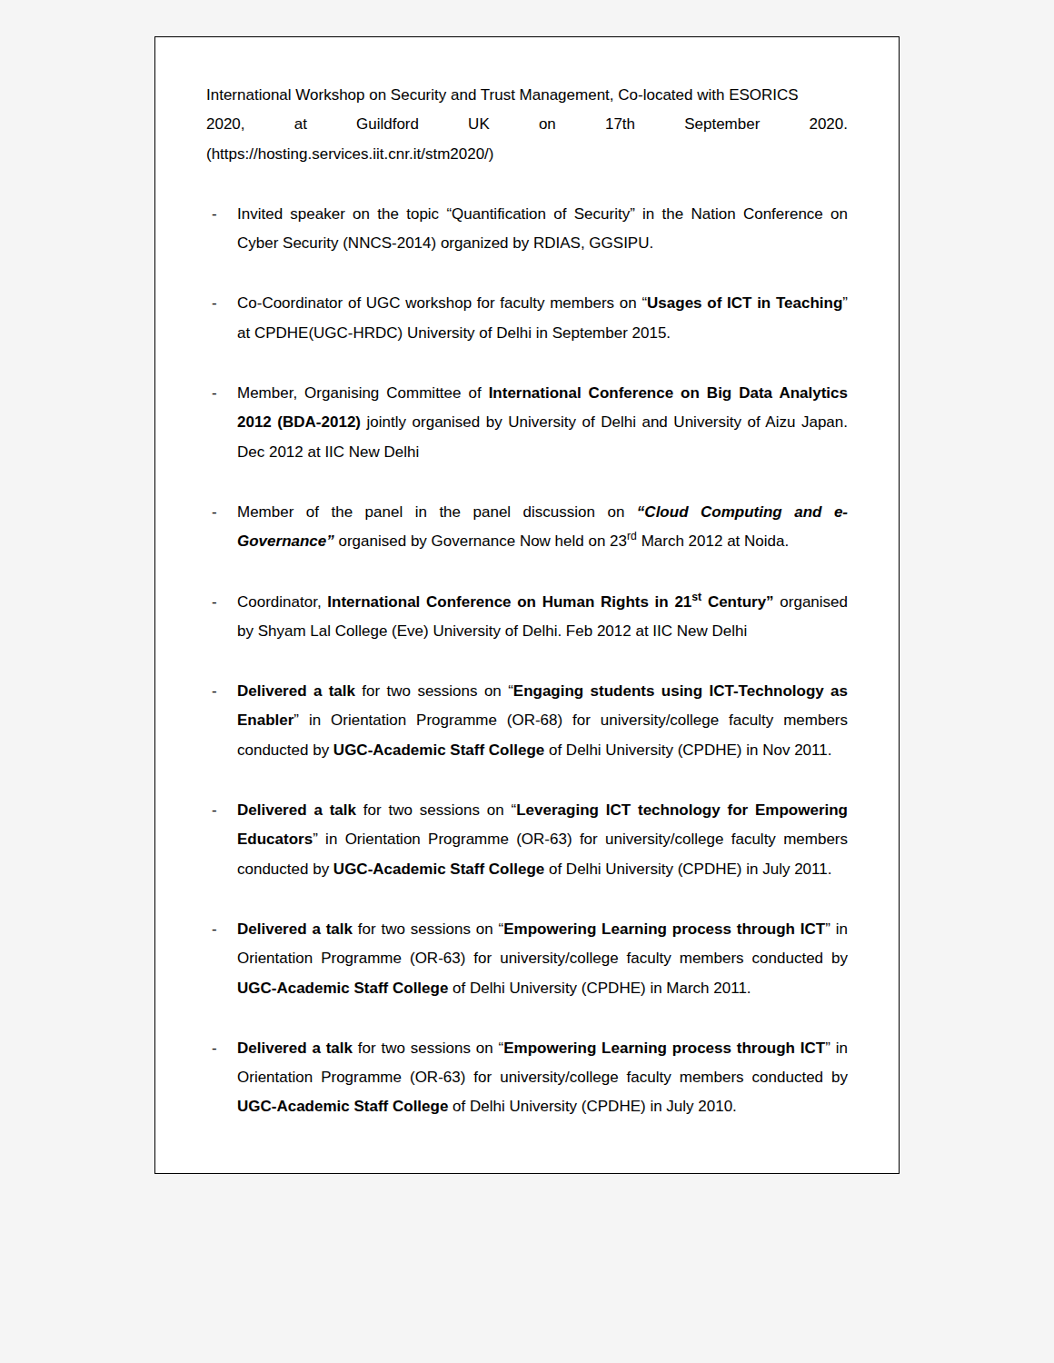International Workshop on Security and Trust Management, Co-located with ESORICS 2020, at Guildford UK on 17th September 2020. (https://hosting.services.iit.cnr.it/stm2020/)
Invited speaker on the topic “Quantification of Security” in the Nation Conference on Cyber Security (NNCS-2014) organized by RDIAS, GGSIPU.
Co-Coordinator of UGC workshop for faculty members on “Usages of ICT in Teaching” at CPDHE(UGC-HRDC) University of Delhi in September 2015.
Member, Organising Committee of International Conference on Big Data Analytics 2012 (BDA-2012) jointly organised by University of Delhi and University of Aizu Japan. Dec 2012 at IIC New Delhi
Member of the panel in the panel discussion on “Cloud Computing and e-Governance” organised by Governance Now held on 23rd March 2012 at Noida.
Coordinator, International Conference on Human Rights in 21st Century” organised by Shyam Lal College (Eve) University of Delhi. Feb 2012 at IIC New Delhi
Delivered a talk for two sessions on “Engaging students using ICT-Technology as Enabler” in Orientation Programme (OR-68) for university/college faculty members conducted by UGC-Academic Staff College of Delhi University (CPDHE) in Nov 2011.
Delivered a talk for two sessions on “Leveraging ICT technology for Empowering Educators” in Orientation Programme (OR-63) for university/college faculty members conducted by UGC-Academic Staff College of Delhi University (CPDHE) in July 2011.
Delivered a talk for two sessions on “Empowering Learning process through ICT” in Orientation Programme (OR-63) for university/college faculty members conducted by UGC-Academic Staff College of Delhi University (CPDHE) in March 2011.
Delivered a talk for two sessions on “Empowering Learning process through ICT” in Orientation Programme (OR-63) for university/college faculty members conducted by UGC-Academic Staff College of Delhi University (CPDHE) in July 2010.